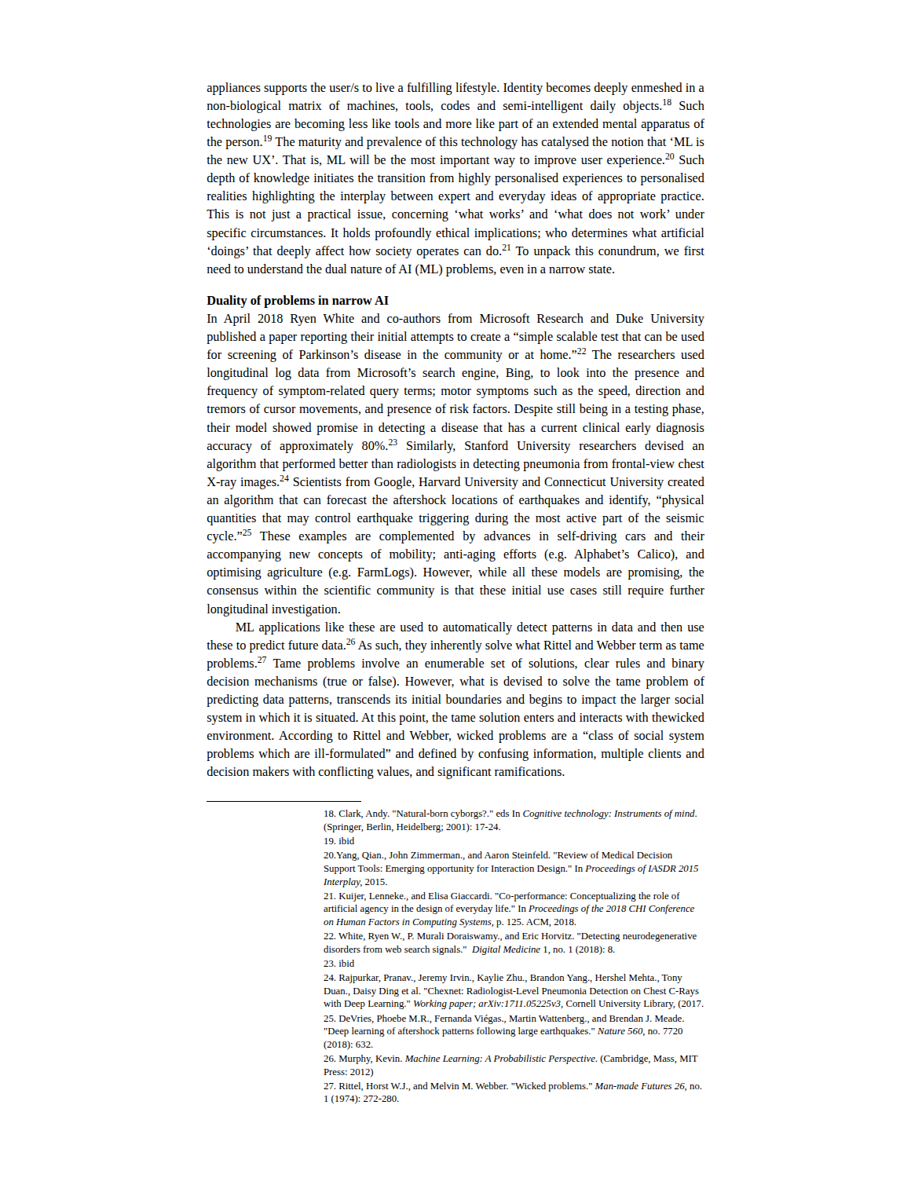appliances supports the user/s to live a fulfilling lifestyle. Identity becomes deeply enmeshed in a non-biological matrix of machines, tools, codes and semi-intelligent daily objects.18 Such technologies are becoming less like tools and more like part of an extended mental apparatus of the person.19 The maturity and prevalence of this technology has catalysed the notion that ‘ML is the new UX’. That is, ML will be the most important way to improve user experience.20 Such depth of knowledge initiates the transition from highly personalised experiences to personalised realities highlighting the interplay between expert and everyday ideas of appropriate practice. This is not just a practical issue, concerning ‘what works’ and ‘what does not work’ under specific circumstances. It holds profoundly ethical implications; who determines what artificial ‘doings’ that deeply affect how society operates can do.21 To unpack this conundrum, we first need to understand the dual nature of AI (ML) problems, even in a narrow state.
Duality of problems in narrow AI
In April 2018 Ryen White and co-authors from Microsoft Research and Duke University published a paper reporting their initial attempts to create a “simple scalable test that can be used for screening of Parkinson’s disease in the community or at home.”22 The researchers used longitudinal log data from Microsoft’s search engine, Bing, to look into the presence and frequency of symptom-related query terms; motor symptoms such as the speed, direction and tremors of cursor movements, and presence of risk factors. Despite still being in a testing phase, their model showed promise in detecting a disease that has a current clinical early diagnosis accuracy of approximately 80%.23 Similarly, Stanford University researchers devised an algorithm that performed better than radiologists in detecting pneumonia from frontal-view chest X-ray images.24 Scientists from Google, Harvard University and Connecticut University created an algorithm that can forecast the aftershock locations of earthquakes and identify, “physical quantities that may control earthquake triggering during the most active part of the seismic cycle.”25 These examples are complemented by advances in self-driving cars and their accompanying new concepts of mobility; anti-aging efforts (e.g. Alphabet’s Calico), and optimising agriculture (e.g. FarmLogs). However, while all these models are promising, the consensus within the scientific community is that these initial use cases still require further longitudinal investigation.
ML applications like these are used to automatically detect patterns in data and then use these to predict future data.26 As such, they inherently solve what Rittel and Webber term as tame problems.27 Tame problems involve an enumerable set of solutions, clear rules and binary decision mechanisms (true or false). However, what is devised to solve the tame problem of predicting data patterns, transcends its initial boundaries and begins to impact the larger social system in which it is situated. At this point, the tame solution enters and interacts with thewicked environment. According to Rittel and Webber, wicked problems are a “class of social system problems which are ill-formulated” and defined by confusing information, multiple clients and decision makers with conflicting values, and significant ramifications.
18. Clark, Andy. "Natural-born cyborgs?." eds In Cognitive technology: Instruments of mind. (Springer, Berlin, Heidelberg; 2001): 17-24.
19. ibid
20. Yang, Qian., John Zimmerman., and Aaron Steinfeld. "Review of Medical Decision Support Tools: Emerging opportunity for Interaction Design." In Proceedings of IASDR 2015 Interplay, 2015.
21. Kuijer, Lenneke., and Elisa Giaccardi. "Co-performance: Conceptualizing the role of artificial agency in the design of everyday life." In Proceedings of the 2018 CHI Conference on Human Factors in Computing Systems, p. 125. ACM, 2018.
22. White, Ryen W., P. Murali Doraiswamy., and Eric Horvitz. "Detecting neurodegenerative disorders from web search signals." Digital Medicine 1, no. 1 (2018): 8.
23. ibid
24. Rajpurkar, Pranav., Jeremy Irvin., Kaylie Zhu., Brandon Yang., Hershel Mehta., Tony Duan., Daisy Ding et al. "Chexnet: Radiologist-Level Pneumonia Detection on Chest C-Rays with Deep Learning." Working paper; arXiv:1711.05225v3, Cornell University Library, (2017.
25. DeVries, Phoebe M.R., Fernanda Viégas., Martin Wattenberg., and Brendan J. Meade. "Deep learning of aftershock patterns following large earthquakes." Nature 560, no. 7720 (2018): 632.
26. Murphy, Kevin. Machine Learning: A Probabilistic Perspective. (Cambridge, Mass, MIT Press: 2012)
27. Rittel, Horst W.J., and Melvin M. Webber. "Wicked problems." Man-made Futures 26, no. 1 (1974): 272-280.